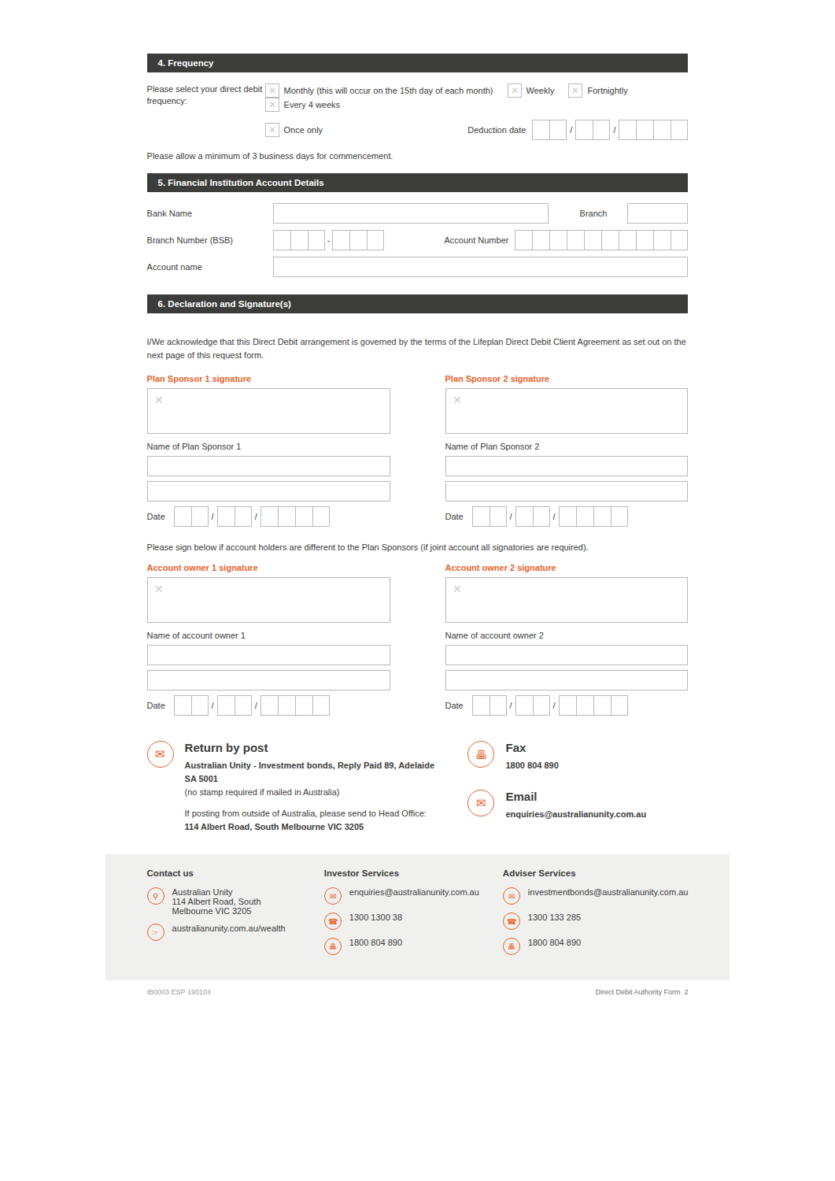4. Frequency
Please select your direct debit frequency:
✕Monthly (this will occur on the 15th day of each month) ✕Weekly ✕Fortnightly ✕Every 4 weeks
✕Once only Deduction date / /
Please allow a minimum of 3 business days for commencement.
5. Financial Institution Account Details
Bank Name
Branch
Branch Number (BSB)
-
Account Number
Account name
6. Declaration and Signature(s)
I/We acknowledge that this Direct Debit arrangement is governed by the terms of the Lifeplan Direct Debit Client Agreement as set out on the next page of this request form.
Plan Sponsor 1 signature
✕
Name of Plan Sponsor 1
Date / /
Plan Sponsor 2 signature
✕
Name of Plan Sponsor 2
Date / /
Please sign below if account holders are different to the Plan Sponsors (if joint account all signatories are required).
Account owner 1 signature
✕
Name of account owner 1
Date / /
Account owner 2 signature
✕
Name of account owner 2
Date / /
✉
Return by post
Australian Unity - Investment bonds, Reply Paid 89, Adelaide SA 5001
(no stamp required if mailed in Australia)
If posting from outside of Australia, please send to Head Office:
114 Albert Road, South Melbourne VIC 3205
🖶
Fax
1800 804 890
✉
Email
enquiries@australianunity.com.au
Contact us
⚲
Australian Unity
114 Albert Road, South Melbourne VIC 3205
☞
australianunity.com.au/wealth
Investor Services
✉
enquiries@australianunity.com.au
☎
1300 1300 38
🖶
1800 804 890
Adviser Services
✉
investmentbonds@australianunity.com.au
☎
1300 133 285
🖶
1800 804 890
IB0003 ESP 190104
Direct Debit Authority Form 2